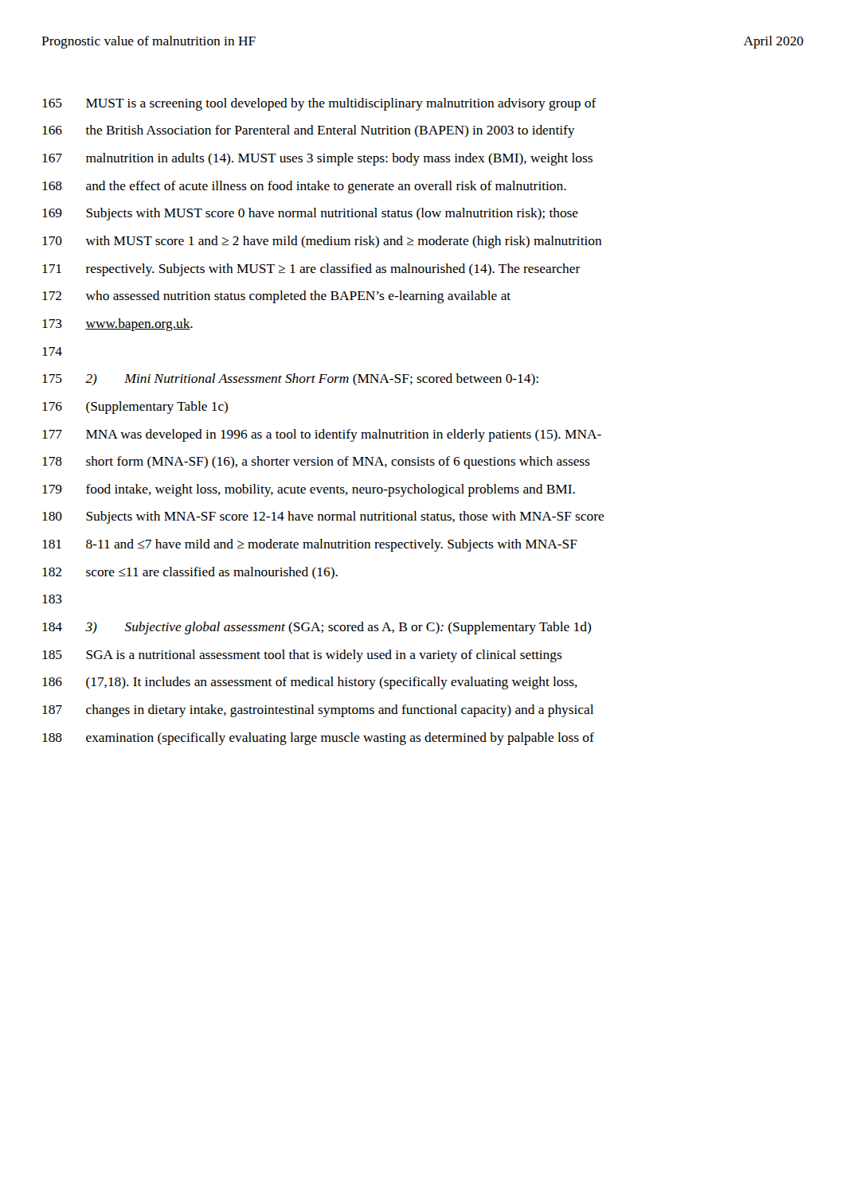Prognostic value of malnutrition in HF April 2020
165 MUST is a screening tool developed by the multidisciplinary malnutrition advisory group of
166 the British Association for Parenteral and Enteral Nutrition (BAPEN) in 2003 to identify
167 malnutrition in adults (14). MUST uses 3 simple steps: body mass index (BMI), weight loss
168 and the effect of acute illness on food intake to generate an overall risk of malnutrition.
169 Subjects with MUST score 0 have normal nutritional status (low malnutrition risk); those
170 with MUST score 1 and ≥ 2 have mild (medium risk) and ≥ moderate (high risk) malnutrition
171 respectively. Subjects with MUST ≥ 1 are classified as malnourished (14). The researcher
172 who assessed nutrition status completed the BAPEN’s e-learning available at
173 www.bapen.org.uk.
174
1752) Mini Nutritional Assessment Short Form (MNA-SF; scored between 0-14):
176(Supplementary Table 1c)
177 MNA was developed in 1996 as a tool to identify malnutrition in elderly patients (15). MNA-
178 short form (MNA-SF) (16), a shorter version of MNA, consists of 6 questions which assess
179 food intake, weight loss, mobility, acute events, neuro-psychological problems and BMI.
180 Subjects with MNA-SF score 12-14 have normal nutritional status, those with MNA-SF score
1818-11 and ≤7 have mild and ≥ moderate malnutrition respectively. Subjects with MNA-SF
182 score ≤11 are classified as malnourished (16).
183
1843) Subjective global assessment (SGA; scored as A, B or C): (Supplementary Table 1d)
185 SGA is a nutritional assessment tool that is widely used in a variety of clinical settings
186(17,18). It includes an assessment of medical history (specifically evaluating weight loss,
187 changes in dietary intake, gastrointestinal symptoms and functional capacity) and a physical
188 examination (specifically evaluating large muscle wasting as determined by palpable loss of